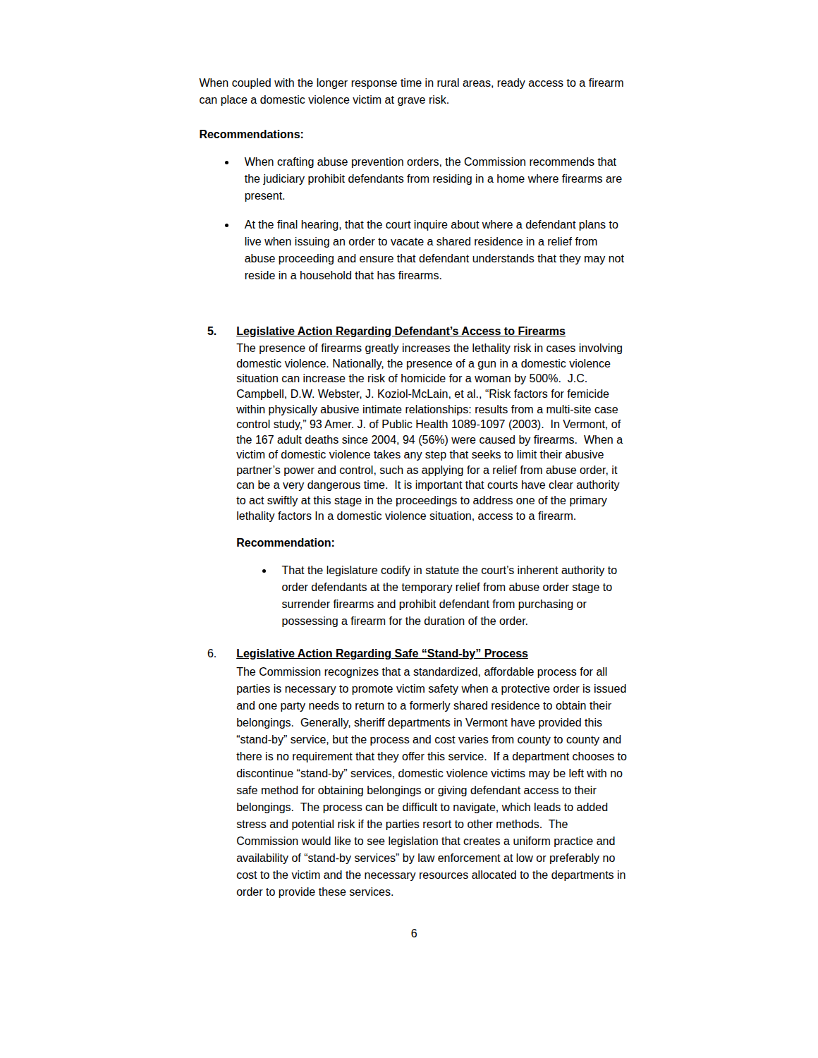When coupled with the longer response time in rural areas, ready access to a firearm can place a domestic violence victim at grave risk.
Recommendations:
When crafting abuse prevention orders, the Commission recommends that the judiciary prohibit defendants from residing in a home where firearms are present.
At the final hearing, that the court inquire about where a defendant plans to live when issuing an order to vacate a shared residence in a relief from abuse proceeding and ensure that defendant understands that they may not reside in a household that has firearms.
Legislative Action Regarding Defendant’s Access to Firearms
The presence of firearms greatly increases the lethality risk in cases involving domestic violence. Nationally, the presence of a gun in a domestic violence situation can increase the risk of homicide for a woman by 500%. J.C. Campbell, D.W. Webster, J. Koziol-McLain, et al., “Risk factors for femicide within physically abusive intimate relationships: results from a multi-site case control study,” 93 Amer. J. of Public Health 1089-1097 (2003). In Vermont, of the 167 adult deaths since 2004, 94 (56%) were caused by firearms. When a victim of domestic violence takes any step that seeks to limit their abusive partner’s power and control, such as applying for a relief from abuse order, it can be a very dangerous time. It is important that courts have clear authority to act swiftly at this stage in the proceedings to address one of the primary lethality factors In a domestic violence situation, access to a firearm.
Recommendation:
That the legislature codify in statute the court’s inherent authority to order defendants at the temporary relief from abuse order stage to surrender firearms and prohibit defendant from purchasing or possessing a firearm for the duration of the order.
Legislative Action Regarding Safe “Stand-by” Process
The Commission recognizes that a standardized, affordable process for all parties is necessary to promote victim safety when a protective order is issued and one party needs to return to a formerly shared residence to obtain their belongings. Generally, sheriff departments in Vermont have provided this “stand-by” service, but the process and cost varies from county to county and there is no requirement that they offer this service. If a department chooses to discontinue “stand-by” services, domestic violence victims may be left with no safe method for obtaining belongings or giving defendant access to their belongings. The process can be difficult to navigate, which leads to added stress and potential risk if the parties resort to other methods. The Commission would like to see legislation that creates a uniform practice and availability of “stand-by services” by law enforcement at low or preferably no cost to the victim and the necessary resources allocated to the departments in order to provide these services.
6